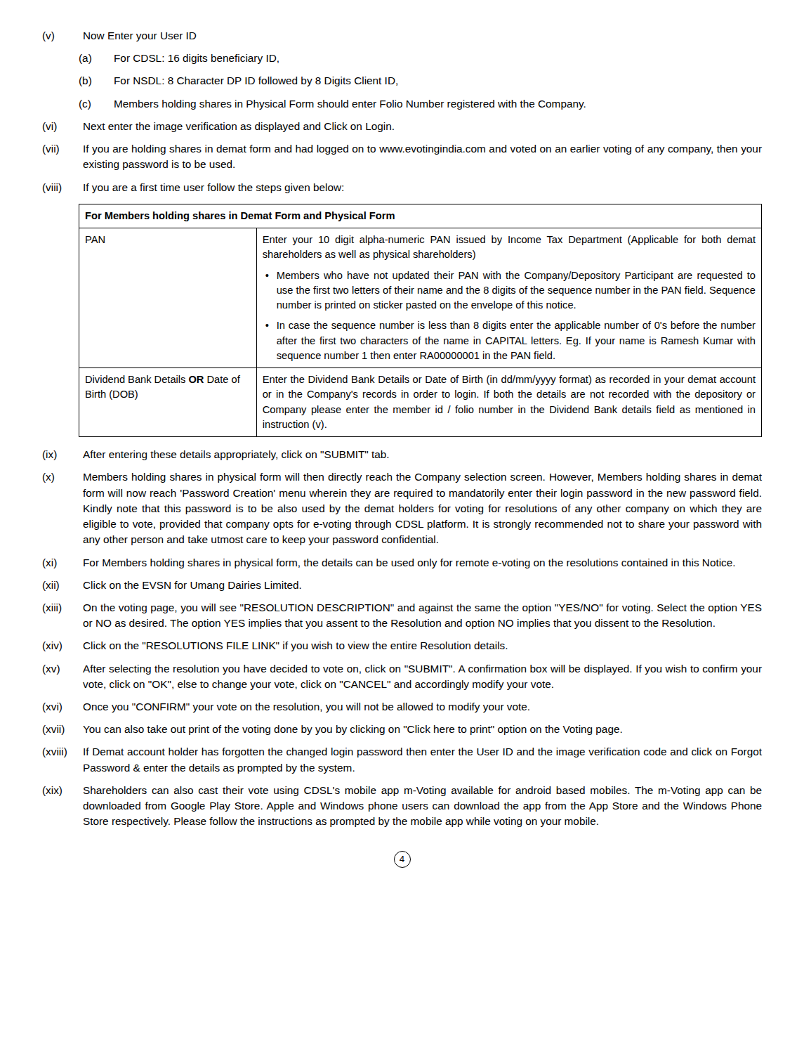(v)
Now Enter your User ID
(a)
For CDSL: 16 digits beneficiary ID,
(b)
For NSDL: 8 Character DP ID followed by 8 Digits Client ID,
(c)
Members holding shares in Physical Form should enter Folio Number registered with the Company.
(vi)
Next enter the image verification as displayed and Click on Login.
(vii)
If you are holding shares in demat form and had logged on to www.evotingindia.com and voted on an earlier voting of any company, then your existing password is to be used.
(viii)
If you are a first time user follow the steps given below:
| For Members holding shares in Demat Form and Physical Form |
| --- |
| PAN | Enter your 10 digit alpha-numeric PAN issued by Income Tax Department (Applicable for both demat shareholders as well as physical shareholders) Members who have not updated their PAN with the Company/Depository Participant are requested to use the first two letters of their name and the 8 digits of the sequence number in the PAN field. Sequence number is printed on sticker pasted on the envelope of this notice. In case the sequence number is less than 8 digits enter the applicable number of 0's before the number after the first two characters of the name in CAPITAL letters. Eg. If your name is Ramesh Kumar with sequence number 1 then enter RA00000001 in the PAN field. |
| Dividend Bank Details OR Date of Birth (DOB) | Enter the Dividend Bank Details or Date of Birth (in dd/mm/yyyy format) as recorded in your demat account or in the Company's records in order to login. If both the details are not recorded with the depository or Company please enter the member id / folio number in the Dividend Bank details field as mentioned in instruction (v). |
(ix)
After entering these details appropriately, click on "SUBMIT" tab.
(x)
Members holding shares in physical form will then directly reach the Company selection screen. However, Members holding shares in demat form will now reach 'Password Creation' menu wherein they are required to mandatorily enter their login password in the new password field. Kindly note that this password is to be also used by the demat holders for voting for resolutions of any other company on which they are eligible to vote, provided that company opts for e-voting through CDSL platform. It is strongly recommended not to share your password with any other person and take utmost care to keep your password confidential.
(xi)
For Members holding shares in physical form, the details can be used only for remote e-voting on the resolutions contained in this Notice.
(xii)
Click on the EVSN for Umang Dairies Limited.
(xiii)
On the voting page, you will see "RESOLUTION DESCRIPTION" and against the same the option "YES/NO" for voting. Select the option YES or NO as desired. The option YES implies that you assent to the Resolution and option NO implies that you dissent to the Resolution.
(xiv)
Click on the "RESOLUTIONS FILE LINK" if you wish to view the entire Resolution details.
(xv)
After selecting the resolution you have decided to vote on, click on "SUBMIT". A confirmation box will be displayed. If you wish to confirm your vote, click on "OK", else to change your vote, click on "CANCEL" and accordingly modify your vote.
(xvi)
Once you "CONFIRM" your vote on the resolution, you will not be allowed to modify your vote.
(xvii)
You can also take out print of the voting done by you by clicking on "Click here to print" option on the Voting page.
(xviii)
If Demat account holder has forgotten the changed login password then enter the User ID and the image verification code and click on Forgot Password & enter the details as prompted by the system.
(xix)
Shareholders can also cast their vote using CDSL's mobile app m-Voting available for android based mobiles. The m-Voting app can be downloaded from Google Play Store. Apple and Windows phone users can download the app from the App Store and the Windows Phone Store respectively. Please follow the instructions as prompted by the mobile app while voting on your mobile.
4